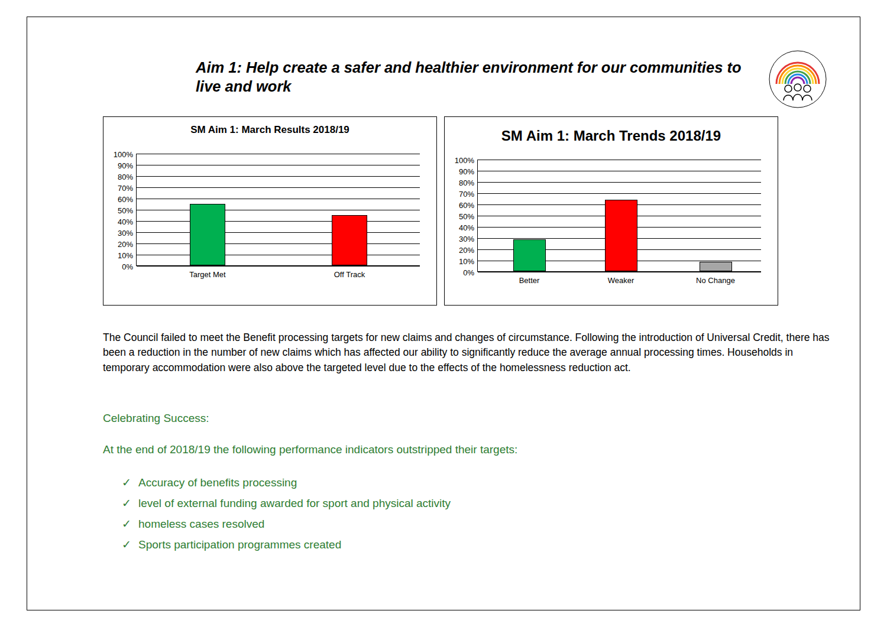Aim 1: Help create a safer and healthier environment for our communities to live and work
SM Aim 1: March Results 2018/19
100%
90%
80%
70%
60%
50%
40%
30%
20%
10%
0%
Target Met Off Track
SM Aim 1: March Trends 2018/19
100%
90%
80%
70%
60%
50%
40%
30%
20%
10%
0%
Better Weaker No Change
The Council failed to meet the Benefit processing targets for new claims and changes of circumstance. Following the introduction of Universal Credit, there has been a reduction in the number of new claims which has affected our ability to significantly reduce the average annual processing times. Households in temporary accommodation were also above the targeted level due to the effects of the homelessness reduction act.
Celebrating Success:
At the end of 2018/19 the following performance indicators outstripped their targets:
Accuracy of benefits processing
level of external funding awarded for sport and physical activity
homeless cases resolved
Sports participation programmes created